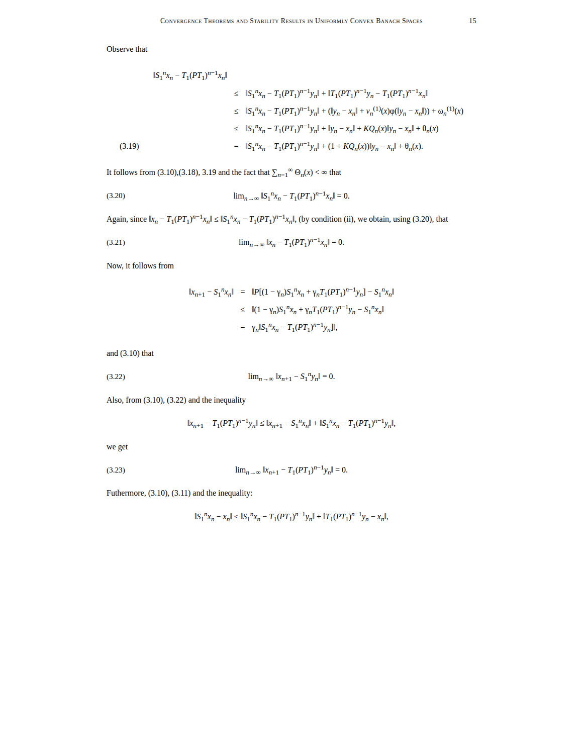Convergence Theorems and Stability Results in Uniformly Convex Banach Spaces 15
Observe that
| | ‖ S 1 n x n − T 1 ( PT 1 ) n −1 x n ‖ | | |
| | | ≤ | ‖ S 1 n x n − T 1 ( PT 1 ) n −1 y n ‖ + ‖ T 1 ( PT 1 ) n −1 y n − T 1 ( PT 1 ) n −1 x n ‖ |
| | | ≤ | ‖ S 1 n x n − T 1 ( PT 1 ) n −1 y n ‖ + (‖ y n − x n ‖ + v n (1) ( x )φ(‖ y n − x n ‖)) + ω n (1) ( x ) |
| | | ≤ | ‖ S 1 n x n − T 1 ( PT 1 ) n −1 y n ‖ + ‖ y n − x n ‖ + KQ n ( x )‖ y n − x n ‖ + θ n ( x ) |
| (3.19) | | = | ‖ S 1 n x n − T 1 ( PT 1 ) n −1 y n ‖ + (1 + KQ n ( x ))‖ y n − x n ‖ + θ n ( x ). |
It follows from (3.10),(3.18), 3.19 and the fact that ∑n=1∞ Θn(x) < ∞ that
(3.20) limn→∞ ‖S1nxn − T1(PT1)n−1xn‖ = 0.
Again, since ‖xn − T1(PT1)n−1xn‖ ≤ ‖S1nxn − T1(PT1)n−1xn‖, (by condition (ii), we obtain, using (3.20), that
(3.21) limn→∞ ‖xn − T1(PT1)n−1xn‖ = 0.
Now, it follows from
| ‖ x n +1 − S 1 n x n ‖ | = | ‖ P [(1 − γ n ) S 1 n x n + γ n T 1 ( PT 1 ) n −1 y n ] − S 1 n x n ‖ |
| | ≤ | ‖(1 − γ n ) S 1 n x n + γ n T 1 ( PT 1 ) n −1 y n − S 1 n x n ‖ |
| | = | γ n ‖ S 1 n x n − T 1 ( PT 1 ) n −1 y n ]‖, |
and (3.10) that
(3.22) limn→∞ ‖xn+1 − S1nyn‖ = 0.
Also, from (3.10), (3.22) and the inequality
‖xn+1 − T1(PT1)n−1yn‖ ≤ ‖xn+1 − S1nxn‖ + ‖S1nxn − T1(PT1)n−1yn‖,
we get
(3.23) limn→∞ ‖xn+1 − T1(PT1)n−1yn‖ = 0.
Futhermore, (3.10), (3.11) and the inequality:
‖S1nxn − xn‖ ≤ ‖S1nxn − T1(PT1)n−1yn‖ + ‖T1(PT1)n−1yn − xn‖,